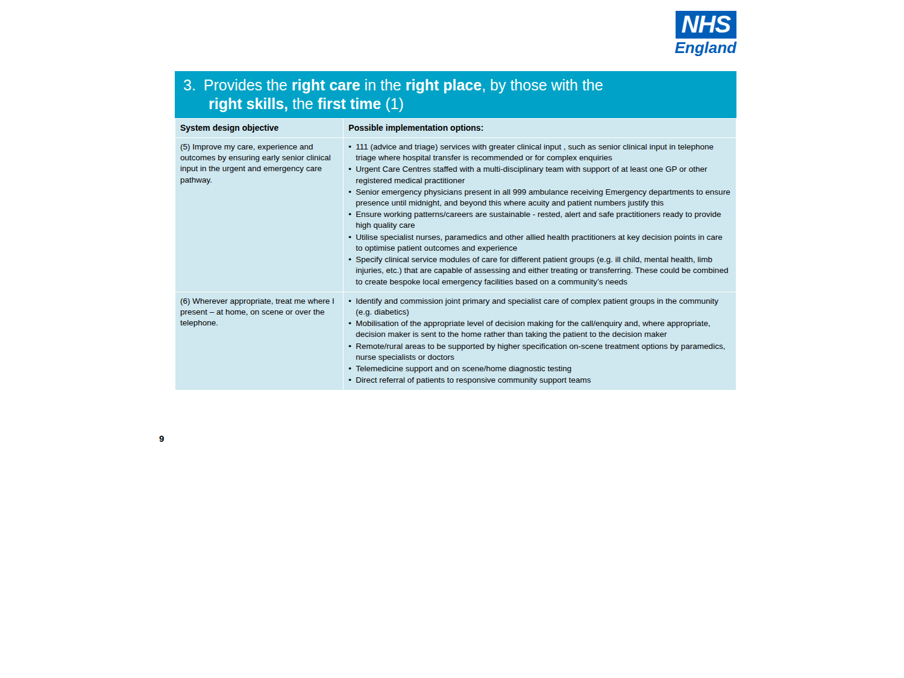NHS England
3. Provides the right care in the right place, by those with the right skills, the first time (1)
| System design objective | Possible implementation options: |
| --- | --- |
| (5) Improve my care, experience and outcomes by ensuring early senior clinical input in the urgent and emergency care pathway. | 111 (advice and triage) services with greater clinical input , such as senior clinical input in telephone triage where hospital transfer is recommended or for complex enquiries Urgent Care Centres staffed with a multi-disciplinary team with support of at least one GP or other registered medical practitioner Senior emergency physicians present in all 999 ambulance receiving Emergency departments to ensure presence until midnight, and beyond this where acuity and patient numbers justify this Ensure working patterns/careers are sustainable - rested, alert and safe practitioners ready to provide high quality care Utilise specialist nurses, paramedics and other allied health practitioners at key decision points in care to optimise patient outcomes and experience Specify clinical service modules of care for different patient groups (e.g. ill child, mental health, limb injuries, etc.) that are capable of assessing and either treating or transferring. These could be combined to create bespoke local emergency facilities based on a community’s needs |
| (6) Wherever appropriate, treat me where I present – at home, on scene or over the telephone. | Identify and commission joint primary and specialist care of complex patient groups in the community (e.g. diabetics) Mobilisation of the appropriate level of decision making for the call/enquiry and, where appropriate, decision maker is sent to the home rather than taking the patient to the decision maker Remote/rural areas to be supported by higher specification on-scene treatment options by paramedics, nurse specialists or doctors Telemedicine support and on scene/home diagnostic testing Direct referral of patients to responsive community support teams |
9